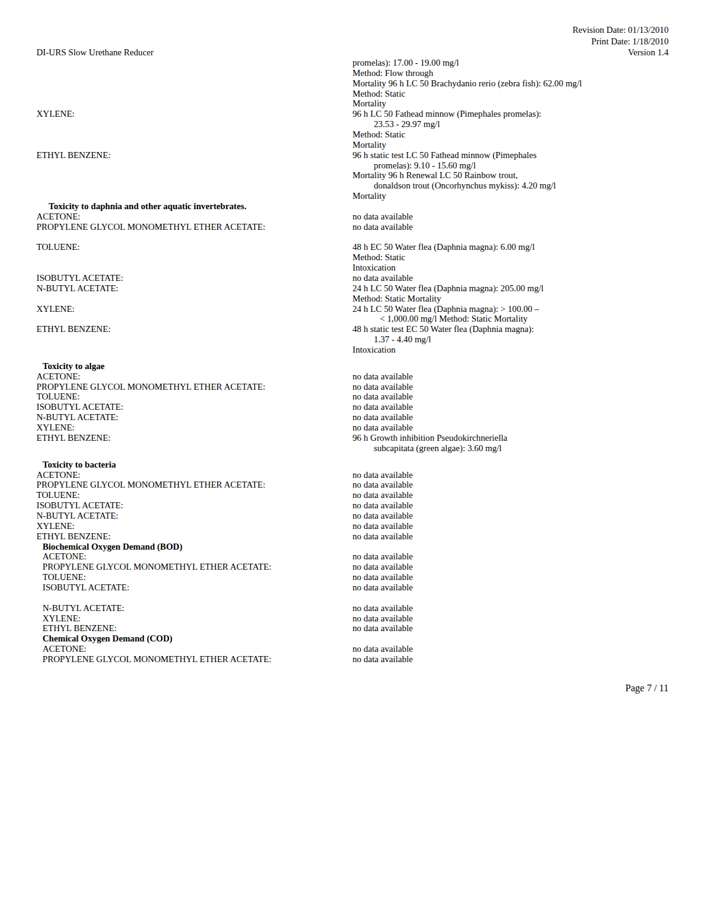Revision Date: 01/13/2010
Print Date: 1/18/2010
DI-URS Slow Urethane Reducer
Version 1.4
| | promelas): 17.00 - 19.00 mg/l |
| | Method: Flow through |
| | Mortality 96 h LC 50 Brachydanio rerio (zebra fish): 62.00 mg/l |
| | Method: Static |
| | Mortality |
| XYLENE: | 96 h LC 50 Fathead minnow (Pimephales promelas): |
| | 23.53 - 29.97 mg/l |
| | Method: Static |
| | Mortality |
| ETHYL BENZENE: | 96 h static test LC 50 Fathead minnow (Pimephales |
| | promelas): 9.10 - 15.60 mg/l |
| | Mortality 96 h Renewal LC 50 Rainbow trout, |
| | donaldson trout (Oncorhynchus mykiss): 4.20 mg/l |
| | Mortality |
Toxicity to daphnia and other aquatic invertebrates.
| ACETONE: | no data available |
| PROPYLENE GLYCOL MONOMETHYL ETHER ACETATE: | no data available |
| TOLUENE: | 48 h EC 50 Water flea (Daphnia magna): 6.00 mg/l |
| | Method: Static |
| | Intoxication |
| ISOBUTYL ACETATE: | no data available |
| N-BUTYL ACETATE: | 24 h LC 50 Water flea (Daphnia magna): 205.00 mg/l |
| | Method: Static Mortality |
| XYLENE: | 24 h LC 50 Water flea (Daphnia magna): > 100.00 – |
| | < 1,000.00 mg/l Method: Static Mortality |
| ETHYL BENZENE: | 48 h static test EC 50 Water flea (Daphnia magna): |
| | 1.37 - 4.40 mg/l |
| | Intoxication |
Toxicity to algae
| ACETONE: | no data available |
| PROPYLENE GLYCOL MONOMETHYL ETHER ACETATE: | no data available |
| TOLUENE: | no data available |
| ISOBUTYL ACETATE: | no data available |
| N-BUTYL ACETATE: | no data available |
| XYLENE: | no data available |
| ETHYL BENZENE: | 96 h Growth inhibition Pseudokirchneriella |
| | subcapitata (green algae): 3.60 mg/l |
Toxicity to bacteria
| ACETONE: | no data available |
| PROPYLENE GLYCOL MONOMETHYL ETHER ACETATE: | no data available |
| TOLUENE: | no data available |
| ISOBUTYL ACETATE: | no data available |
| N-BUTYL ACETATE: | no data available |
| XYLENE: | no data available |
| ETHYL BENZENE: | no data available |
Biochemical Oxygen Demand (BOD)
| ACETONE: | no data available |
| PROPYLENE GLYCOL MONOMETHYL ETHER ACETATE: | no data available |
| TOLUENE: | no data available |
| ISOBUTYL ACETATE: | no data available |
| N-BUTYL ACETATE: | no data available |
| XYLENE: | no data available |
| ETHYL BENZENE: | no data available |
Chemical Oxygen Demand (COD)
| ACETONE: | no data available |
| PROPYLENE GLYCOL MONOMETHYL ETHER ACETATE: | no data available |
Page 7 / 11